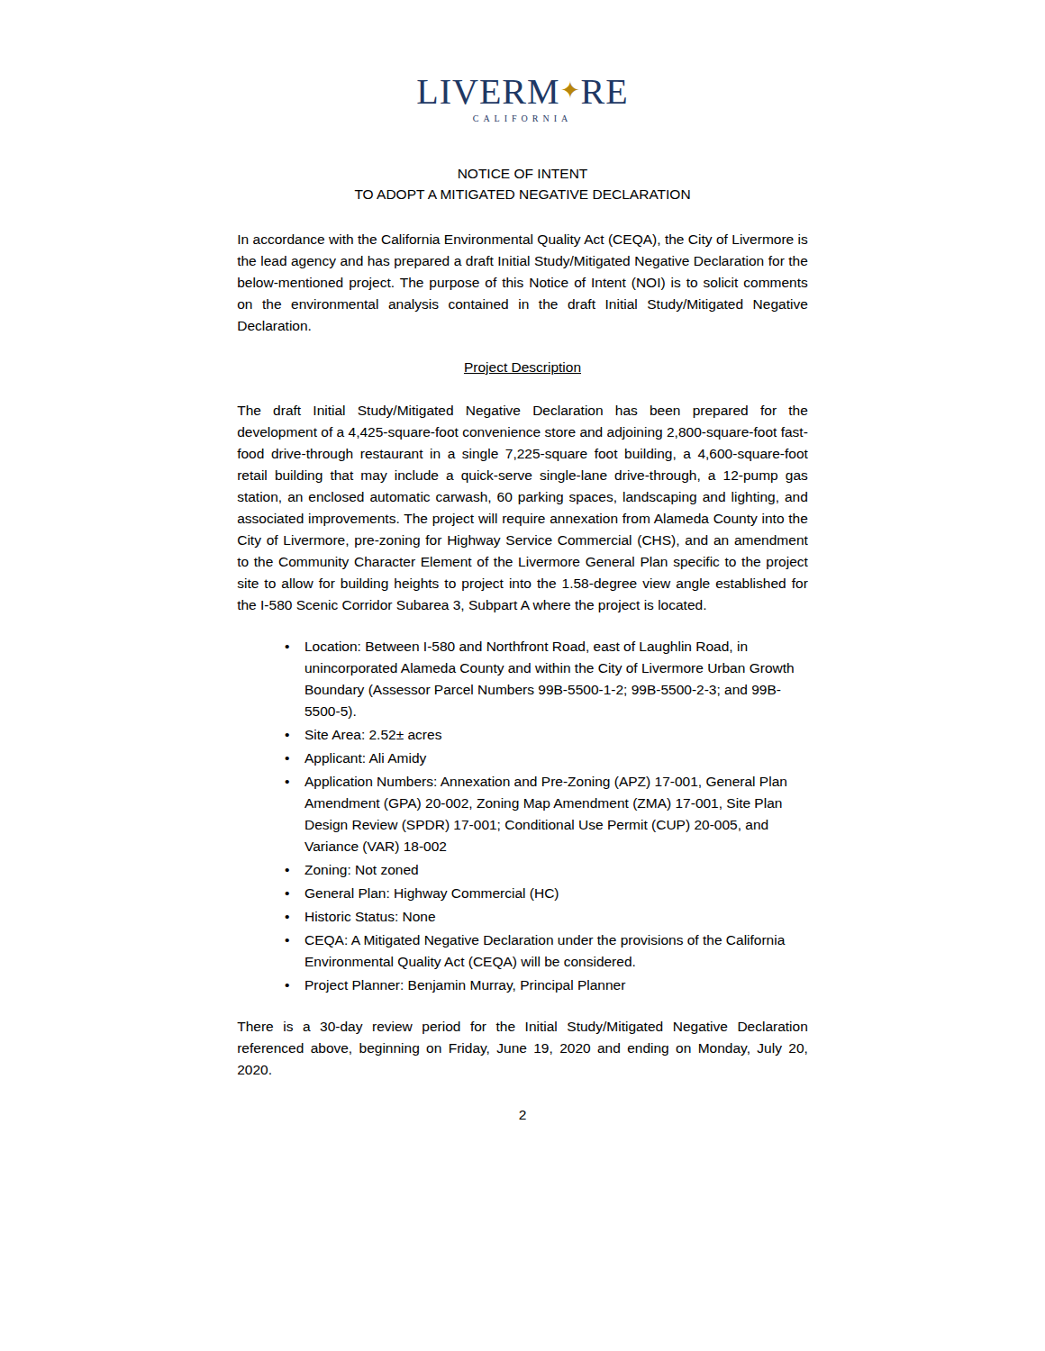LIVERM✦RE
CALIFORNIA
NOTICE OF INTENT
TO ADOPT A MITIGATED NEGATIVE DECLARATION
In accordance with the California Environmental Quality Act (CEQA), the City of Livermore is the lead agency and has prepared a draft Initial Study/Mitigated Negative Declaration for the below-mentioned project. The purpose of this Notice of Intent (NOI) is to solicit comments on the environmental analysis contained in the draft Initial Study/Mitigated Negative Declaration.
Project Description
The draft Initial Study/Mitigated Negative Declaration has been prepared for the development of a 4,425-square-foot convenience store and adjoining 2,800-square-foot fast-food drive-through restaurant in a single 7,225-square foot building, a 4,600-square-foot retail building that may include a quick-serve single-lane drive-through, a 12-pump gas station, an enclosed automatic carwash, 60 parking spaces, landscaping and lighting, and associated improvements. The project will require annexation from Alameda County into the City of Livermore, pre-zoning for Highway Service Commercial (CHS), and an amendment to the Community Character Element of the Livermore General Plan specific to the project site to allow for building heights to project into the 1.58-degree view angle established for the I-580 Scenic Corridor Subarea 3, Subpart A where the project is located.
Location: Between I-580 and Northfront Road, east of Laughlin Road, in unincorporated Alameda County and within the City of Livermore Urban Growth Boundary (Assessor Parcel Numbers 99B-5500-1-2; 99B-5500-2-3; and 99B-5500-5).
Site Area: 2.52± acres
Applicant: Ali Amidy
Application Numbers: Annexation and Pre-Zoning (APZ) 17-001, General Plan Amendment (GPA) 20-002, Zoning Map Amendment (ZMA) 17-001, Site Plan Design Review (SPDR) 17-001; Conditional Use Permit (CUP) 20-005, and Variance (VAR) 18-002
Zoning: Not zoned
General Plan: Highway Commercial (HC)
Historic Status: None
CEQA: A Mitigated Negative Declaration under the provisions of the California Environmental Quality Act (CEQA) will be considered.
Project Planner: Benjamin Murray, Principal Planner
There is a 30-day review period for the Initial Study/Mitigated Negative Declaration referenced above, beginning on Friday, June 19, 2020 and ending on Monday, July 20, 2020.
2